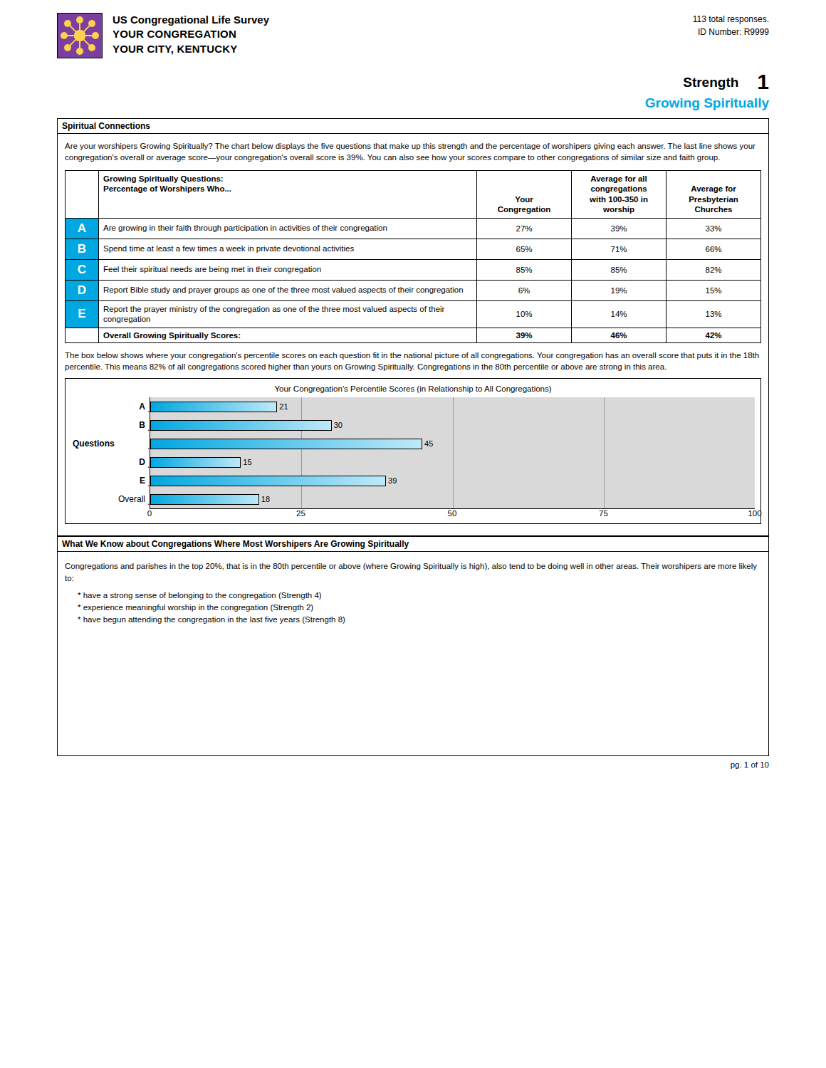US Congregational Life Survey
YOUR CONGREGATION
YOUR CITY, KENTUCKY
113 total responses.
ID Number: R9999
Strength 1
Growing Spiritually
Spiritual Connections
Are your worshipers Growing Spiritually? The chart below displays the five questions that make up this strength and the percentage of worshipers giving each answer. The last line shows your congregation's overall or average score—your congregation's overall score is 39%. You can also see how your scores compare to other congregations of similar size and faith group.
| | Growing Spiritually Questions: Percentage of Worshipers Who... | Your Congregation | Average for all congregations with 100-350 in worship | Average for Presbyterian Churches |
| --- | --- | --- | --- | --- |
| A | Are growing in their faith through participation in activities of their congregation | 27% | 39% | 33% |
| B | Spend time at least a few times a week in private devotional activities | 65% | 71% | 66% |
| C | Feel their spiritual needs are being met in their congregation | 85% | 85% | 82% |
| D | Report Bible study and prayer groups as one of the three most valued aspects of their congregation | 6% | 19% | 15% |
| E | Report the prayer ministry of the congregation as one of the three most valued aspects of their congregation | 10% | 14% | 13% |
| | Overall Growing Spiritually Scores: | 39% | 46% | 42% |
The box below shows where your congregation's percentile scores on each question fit in the national picture of all congregations. Your congregation has an overall score that puts it in the 18th percentile. This means 82% of all congregations scored higher than yours on Growing Spiritually. Congregations in the 80th percentile or above are strong in this area.
Your Congregation's Percentile Scores (in Relationship to All Congregations)
A
B
Questions
D
E
Overall
.
21
.
30
.
45
.
15
.
39
.
18
0 25 50 75 100
What We Know about Congregations Where Most Worshipers Are Growing Spiritually
Congregations and parishes in the top 20%, that is in the 80th percentile or above (where Growing Spiritually is high), also tend to be doing well in other areas. Their worshipers are more likely to:
have a strong sense of belonging to the congregation (Strength 4)
experience meaningful worship in the congregation (Strength 2)
have begun attending the congregation in the last five years (Strength 8)
pg. 1 of 10